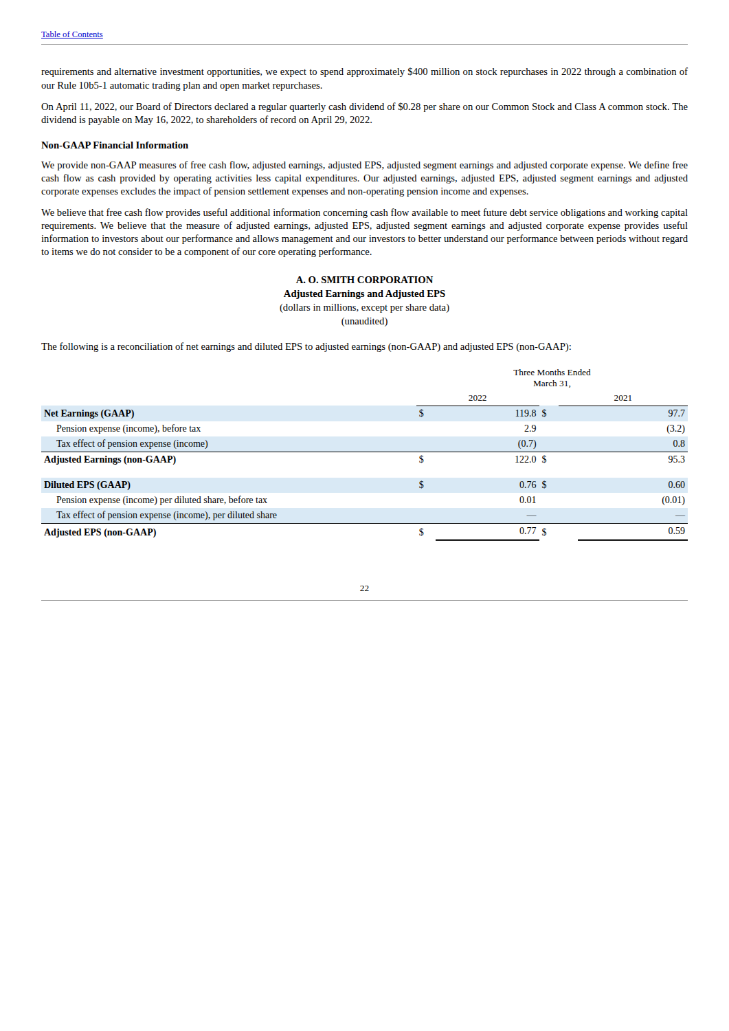Table of Contents
requirements and alternative investment opportunities, we expect to spend approximately $400 million on stock repurchases in 2022 through a combination of our Rule 10b5-1 automatic trading plan and open market repurchases.
On April 11, 2022, our Board of Directors declared a regular quarterly cash dividend of $0.28 per share on our Common Stock and Class A common stock. The dividend is payable on May 16, 2022, to shareholders of record on April 29, 2022.
Non-GAAP Financial Information
We provide non-GAAP measures of free cash flow, adjusted earnings, adjusted EPS, adjusted segment earnings and adjusted corporate expense. We define free cash flow as cash provided by operating activities less capital expenditures. Our adjusted earnings, adjusted EPS, adjusted segment earnings and adjusted corporate expenses excludes the impact of pension settlement expenses and non-operating pension income and expenses.
We believe that free cash flow provides useful additional information concerning cash flow available to meet future debt service obligations and working capital requirements. We believe that the measure of adjusted earnings, adjusted EPS, adjusted segment earnings and adjusted corporate expense provides useful information to investors about our performance and allows management and our investors to better understand our performance between periods without regard to items we do not consider to be a component of our core operating performance.
A. O. SMITH CORPORATION
Adjusted Earnings and Adjusted EPS
(dollars in millions, except per share data)
(unaudited)
The following is a reconciliation of net earnings and diluted EPS to adjusted earnings (non-GAAP) and adjusted EPS (non-GAAP):
| | Three Months Ended March 31, |
| --- | --- |
| | 2022 | | 2021 |
| Net Earnings (GAAP) | $ | 119.8 | $ | | 97.7 |
| Pension expense (income), before tax | | 2.9 | | | (3.2) |
| Tax effect of pension expense (income) | | (0.7) | | | 0.8 |
| Adjusted Earnings (non-GAAP) | $ | 122.0 | $ | | 95.3 |
| Diluted EPS (GAAP) | $ | 0.76 | $ | | 0.60 |
| Pension expense (income) per diluted share, before tax | | 0.01 | | | (0.01) |
| Tax effect of pension expense (income), per diluted share | | — | | | — |
| Adjusted EPS (non-GAAP) | $ | 0.77 | $ | | 0.59 |
22